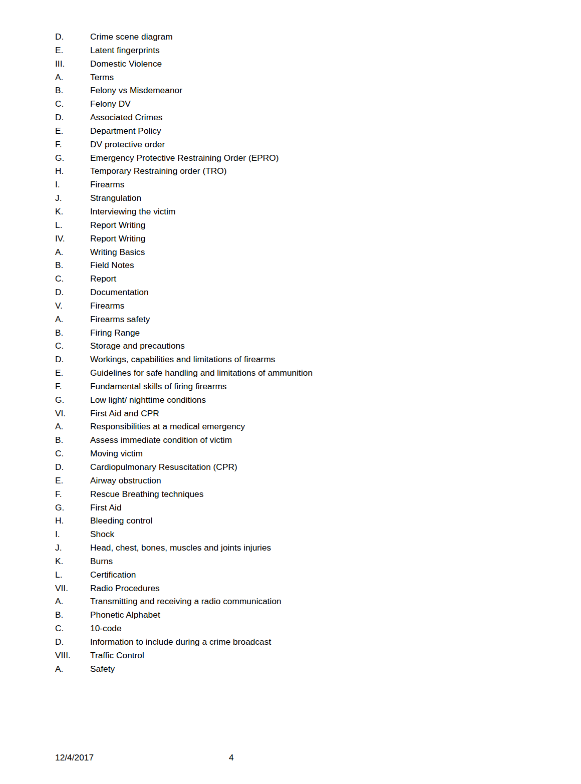D. Crime scene diagram
E. Latent fingerprints
III. Domestic Violence
A. Terms
B. Felony vs Misdemeanor
C. Felony DV
D. Associated Crimes
E. Department Policy
F. DV protective order
G. Emergency Protective Restraining Order (EPRO)
H. Temporary Restraining order (TRO)
I. Firearms
J. Strangulation
K. Interviewing the victim
L. Report Writing
IV. Report Writing
A. Writing Basics
B. Field Notes
C. Report
D. Documentation
V. Firearms
A. Firearms safety
B. Firing Range
C. Storage and precautions
D. Workings, capabilities and limitations of firearms
E. Guidelines for safe handling and limitations of ammunition
F. Fundamental skills of firing firearms
G. Low light/ nighttime conditions
VI. First Aid and CPR
A. Responsibilities at a medical emergency
B. Assess immediate condition of victim
C. Moving victim
D. Cardiopulmonary Resuscitation (CPR)
E. Airway obstruction
F. Rescue Breathing techniques
G. First Aid
H. Bleeding control
I. Shock
J. Head, chest, bones, muscles and joints injuries
K. Burns
L. Certification
VII. Radio Procedures
A. Transmitting and receiving a radio communication
B. Phonetic Alphabet
C. 10-code
D. Information to include during a crime broadcast
VIII. Traffic Control
A. Safety
12/4/2017 4